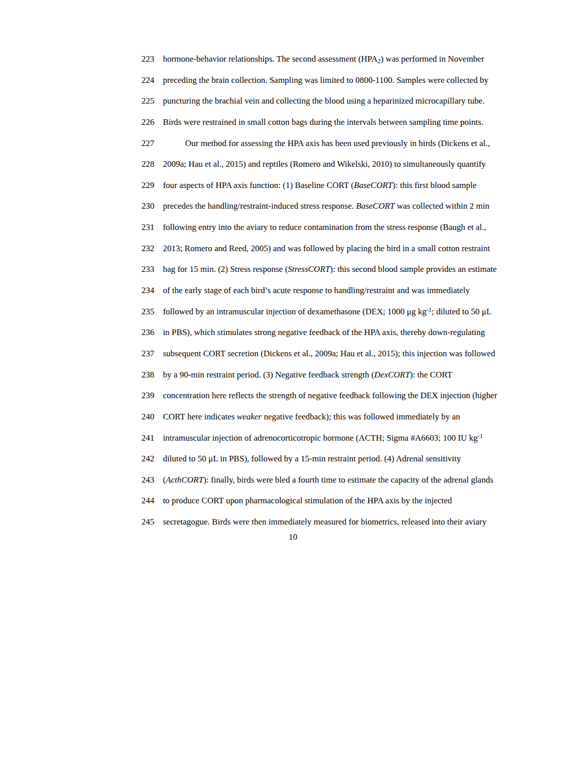hormone-behavior relationships. The second assessment (HPA2) was performed in November
preceding the brain collection. Sampling was limited to 0800-1100. Samples were collected by
puncturing the brachial vein and collecting the blood using a heparinized microcapillary tube.
Birds were restrained in small cotton bags during the intervals between sampling time points.
Our method for assessing the HPA axis has been used previously in birds (Dickens et al.,
2009a; Hau et al., 2015) and reptiles (Romero and Wikelski, 2010) to simultaneously quantify
four aspects of HPA axis function: (1) Baseline CORT (BaseCORT): this first blood sample
precedes the handling/restraint-induced stress response. BaseCORT was collected within 2 min
following entry into the aviary to reduce contamination from the stress response (Baugh et al.,
2013; Romero and Reed, 2005) and was followed by placing the bird in a small cotton restraint
bag for 15 min. (2) Stress response (StressCORT): this second blood sample provides an estimate
of the early stage of each bird’s acute response to handling/restraint and was immediately
followed by an intramuscular injection of dexamethasone (DEX; 1000 μg kg-1; diluted to 50 μL
in PBS), which stimulates strong negative feedback of the HPA axis, thereby down-regulating
subsequent CORT secretion (Dickens et al., 2009a; Hau et al., 2015); this injection was followed
by a 90-min restraint period. (3) Negative feedback strength (DexCORT): the CORT
concentration here reflects the strength of negative feedback following the DEX injection (higher
CORT here indicates weaker negative feedback); this was followed immediately by an
intramuscular injection of adrenocorticotropic hormone (ACTH; Sigma #A6603; 100 IU kg-1
diluted to 50 μL in PBS), followed by a 15-min restraint period. (4) Adrenal sensitivity
(ActhCORT): finally, birds were bled a fourth time to estimate the capacity of the adrenal glands
to produce CORT upon pharmacological stimulation of the HPA axis by the injected
secretagogue. Birds were then immediately measured for biometrics, released into their aviary
10